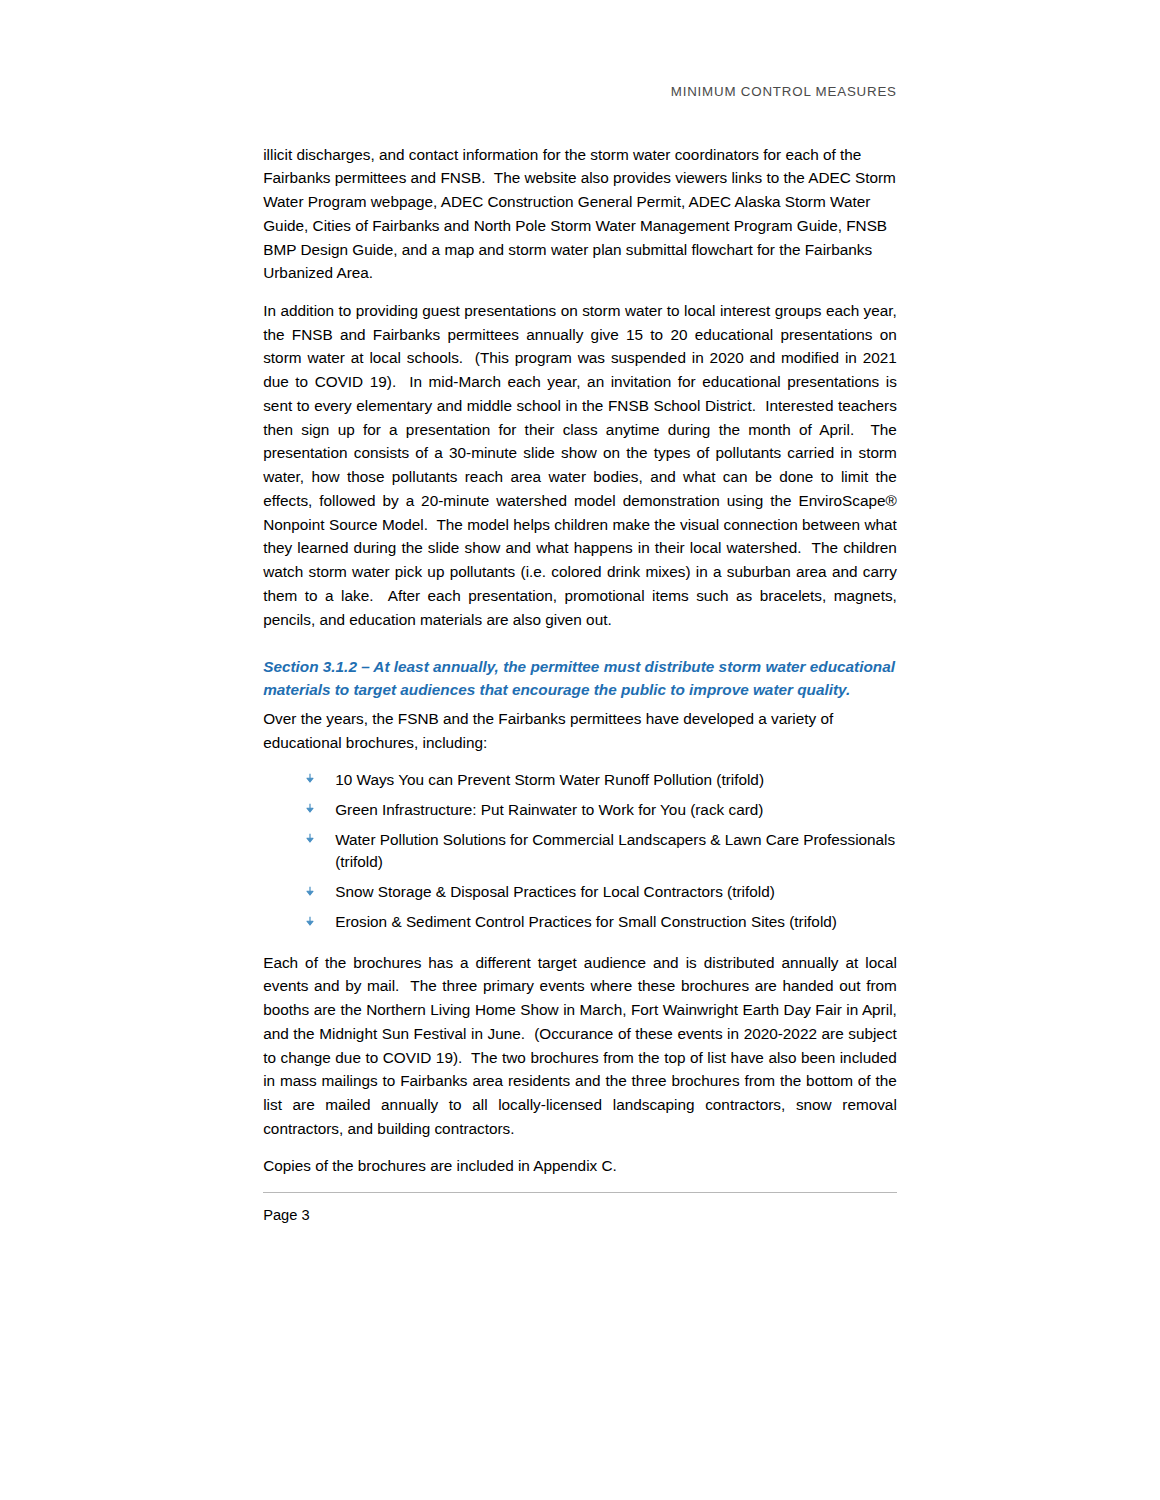MINIMUM CONTROL MEASURES
illicit discharges, and contact information for the storm water coordinators for each of the Fairbanks permittees and FNSB. The website also provides viewers links to the ADEC Storm Water Program webpage, ADEC Construction General Permit, ADEC Alaska Storm Water Guide, Cities of Fairbanks and North Pole Storm Water Management Program Guide, FNSB BMP Design Guide, and a map and storm water plan submittal flowchart for the Fairbanks Urbanized Area.
In addition to providing guest presentations on storm water to local interest groups each year, the FNSB and Fairbanks permittees annually give 15 to 20 educational presentations on storm water at local schools. (This program was suspended in 2020 and modified in 2021 due to COVID 19). In mid-March each year, an invitation for educational presentations is sent to every elementary and middle school in the FNSB School District. Interested teachers then sign up for a presentation for their class anytime during the month of April. The presentation consists of a 30-minute slide show on the types of pollutants carried in storm water, how those pollutants reach area water bodies, and what can be done to limit the effects, followed by a 20-minute watershed model demonstration using the EnviroScape® Nonpoint Source Model. The model helps children make the visual connection between what they learned during the slide show and what happens in their local watershed. The children watch storm water pick up pollutants (i.e. colored drink mixes) in a suburban area and carry them to a lake. After each presentation, promotional items such as bracelets, magnets, pencils, and education materials are also given out.
Section 3.1.2 – At least annually, the permittee must distribute storm water educational materials to target audiences that encourage the public to improve water quality.
Over the years, the FSNB and the Fairbanks permittees have developed a variety of educational brochures, including:
10 Ways You can Prevent Storm Water Runoff Pollution (trifold)
Green Infrastructure: Put Rainwater to Work for You (rack card)
Water Pollution Solutions for Commercial Landscapers & Lawn Care Professionals (trifold)
Snow Storage & Disposal Practices for Local Contractors (trifold)
Erosion & Sediment Control Practices for Small Construction Sites (trifold)
Each of the brochures has a different target audience and is distributed annually at local events and by mail. The three primary events where these brochures are handed out from booths are the Northern Living Home Show in March, Fort Wainwright Earth Day Fair in April, and the Midnight Sun Festival in June. (Occurance of these events in 2020-2022 are subject to change due to COVID 19). The two brochures from the top of list have also been included in mass mailings to Fairbanks area residents and the three brochures from the bottom of the list are mailed annually to all locally-licensed landscaping contractors, snow removal contractors, and building contractors.
Copies of the brochures are included in Appendix C.
Page 3